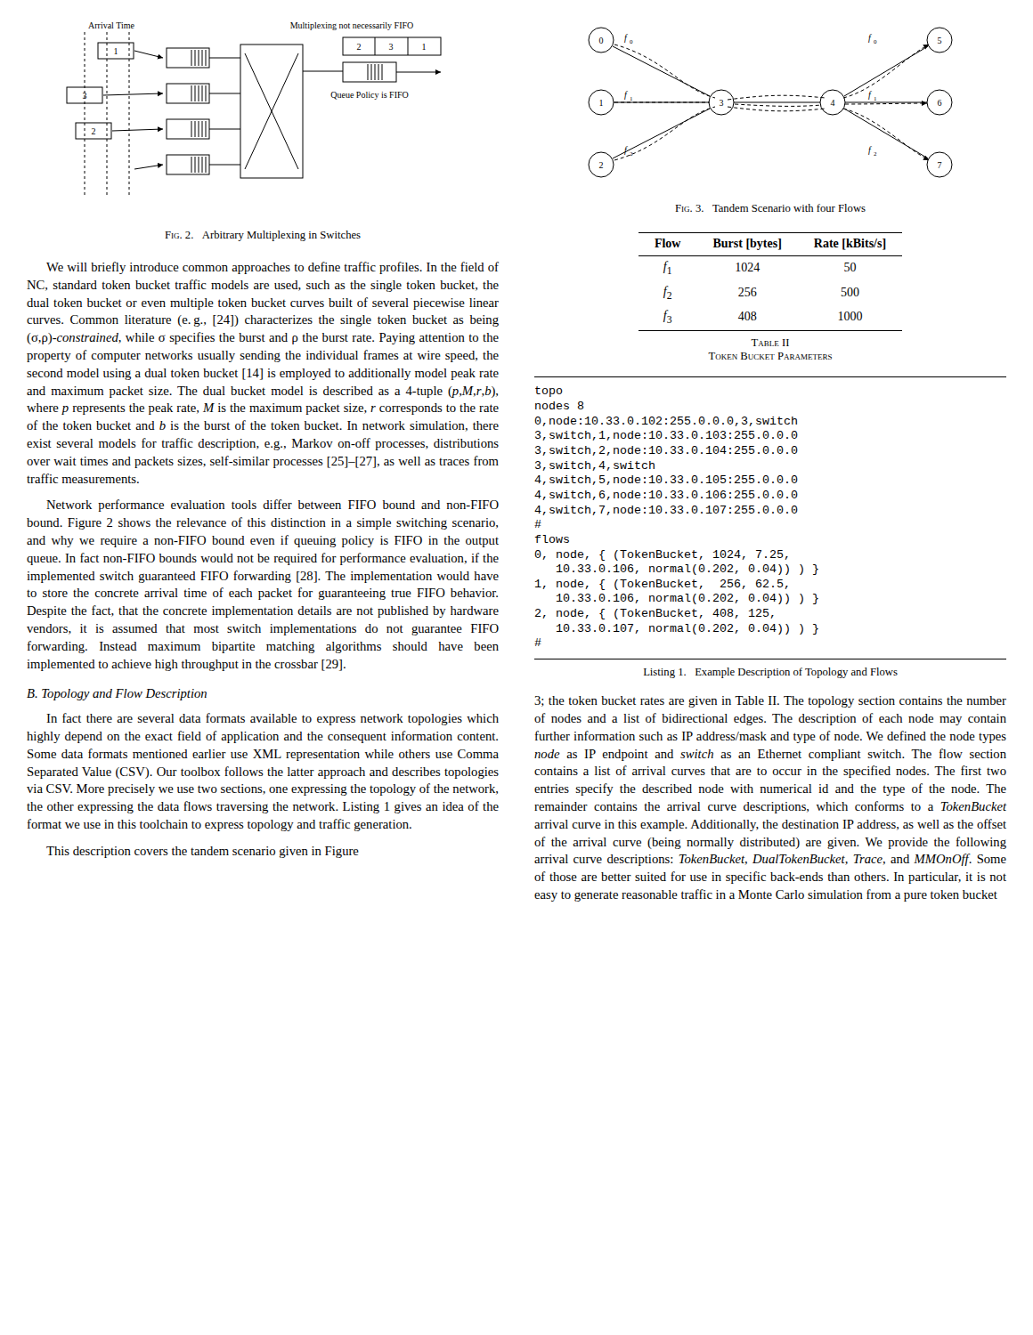Arrival Time Multiplexing not necessarily FIFO 1 3 2 2 3 1 Queue Policy is FIFO
Fig. 2. Arbitrary Multiplexing in Switches
We will briefly introduce common approaches to define traffic profiles. In the field of NC, standard token bucket traffic models are used, such as the single token bucket, the dual token bucket or even multiple token bucket curves built of several piecewise linear curves. Common literature (e. g., [24]) characterizes the single token bucket as being (σ,ρ)-constrained, while σ specifies the burst and ρ the burst rate. Paying attention to the property of computer networks usually sending the individual frames at wire speed, the second model using a dual token bucket [14] is employed to additionally model peak rate and maximum packet size. The dual bucket model is described as a 4-tuple (p,M,r,b), where p represents the peak rate, M is the maximum packet size, r corresponds to the rate of the token bucket and b is the burst of the token bucket. In network simulation, there exist several models for traffic description, e.g., Markov on-off processes, distributions over wait times and packets sizes, self-similar processes [25]–[27], as well as traces from traffic measurements.
Network performance evaluation tools differ between FIFO bound and non-FIFO bound. Figure 2 shows the relevance of this distinction in a simple switching scenario, and why we require a non-FIFO bound even if queuing policy is FIFO in the output queue. In fact non-FIFO bounds would not be required for performance evaluation, if the implemented switch guaranteed FIFO forwarding [28]. The implementation would have to store the concrete arrival time of each packet for guaranteeing true FIFO behavior. Despite the fact, that the concrete implementation details are not published by hardware vendors, it is assumed that most switch implementations do not guarantee FIFO forwarding. Instead maximum bipartite matching algorithms should have been implemented to achieve high throughput in the crossbar [29].
B. Topology and Flow Description
In fact there are several data formats available to express network topologies which highly depend on the exact field of application and the consequent information content. Some data formats mentioned earlier use XML representation while others use Comma Separated Value (CSV). Our toolbox follows the latter approach and describes topologies via CSV. More precisely we use two sections, one expressing the topology of the network, the other expressing the data flows traversing the network. Listing 1 gives an idea of the format we use in this toolchain to express topology and traffic generation.
This description covers the tandem scenario given in Figure
0 1 2 3 4 5 6 7 f0 f1 f2 f0 f1 f2
Fig. 3. Tandem Scenario with four Flows
| Flow | Burst [bytes] | Rate [kBits/s] |
| --- | --- | --- |
| f 1 | 1024 | 50 |
| f 2 | 256 | 500 |
| f 3 | 408 | 1000 |
Table II Token Bucket Parameters
topo
nodes 8
0,node:10.33.0.102:255.0.0.0,3,switch
3,switch,1,node:10.33.0.103:255.0.0.0
3,switch,2,node:10.33.0.104:255.0.0.0
3,switch,4,switch
4,switch,5,node:10.33.0.105:255.0.0.0
4,switch,6,node:10.33.0.106:255.0.0.0
4,switch,7,node:10.33.0.107:255.0.0.0
#
flows
0, node, { (TokenBucket, 1024, 7.25,
   10.33.0.106, normal(0.202, 0.04)) ) }
1, node, { (TokenBucket,  256, 62.5,
   10.33.0.106, normal(0.202, 0.04)) ) }
2, node, { (TokenBucket, 408, 125,
   10.33.0.107, normal(0.202, 0.04)) ) }
#
Listing 1. Example Description of Topology and Flows
3; the token bucket rates are given in Table II. The topology section contains the number of nodes and a list of bidirectional edges. The description of each node may contain further information such as IP address/mask and type of node. We defined the node types node as IP endpoint and switch as an Ethernet compliant switch. The flow section contains a list of arrival curves that are to occur in the specified nodes. The first two entries specify the described node with numerical id and the type of the node. The remainder contains the arrival curve descriptions, which conforms to a TokenBucket arrival curve in this example. Additionally, the destination IP address, as well as the offset of the arrival curve (being normally distributed) are given. We provide the following arrival curve descriptions: TokenBucket, DualTokenBucket, Trace, and MMOnOff. Some of those are better suited for use in specific back-ends than others. In particular, it is not easy to generate reasonable traffic in a Monte Carlo simulation from a pure token bucket